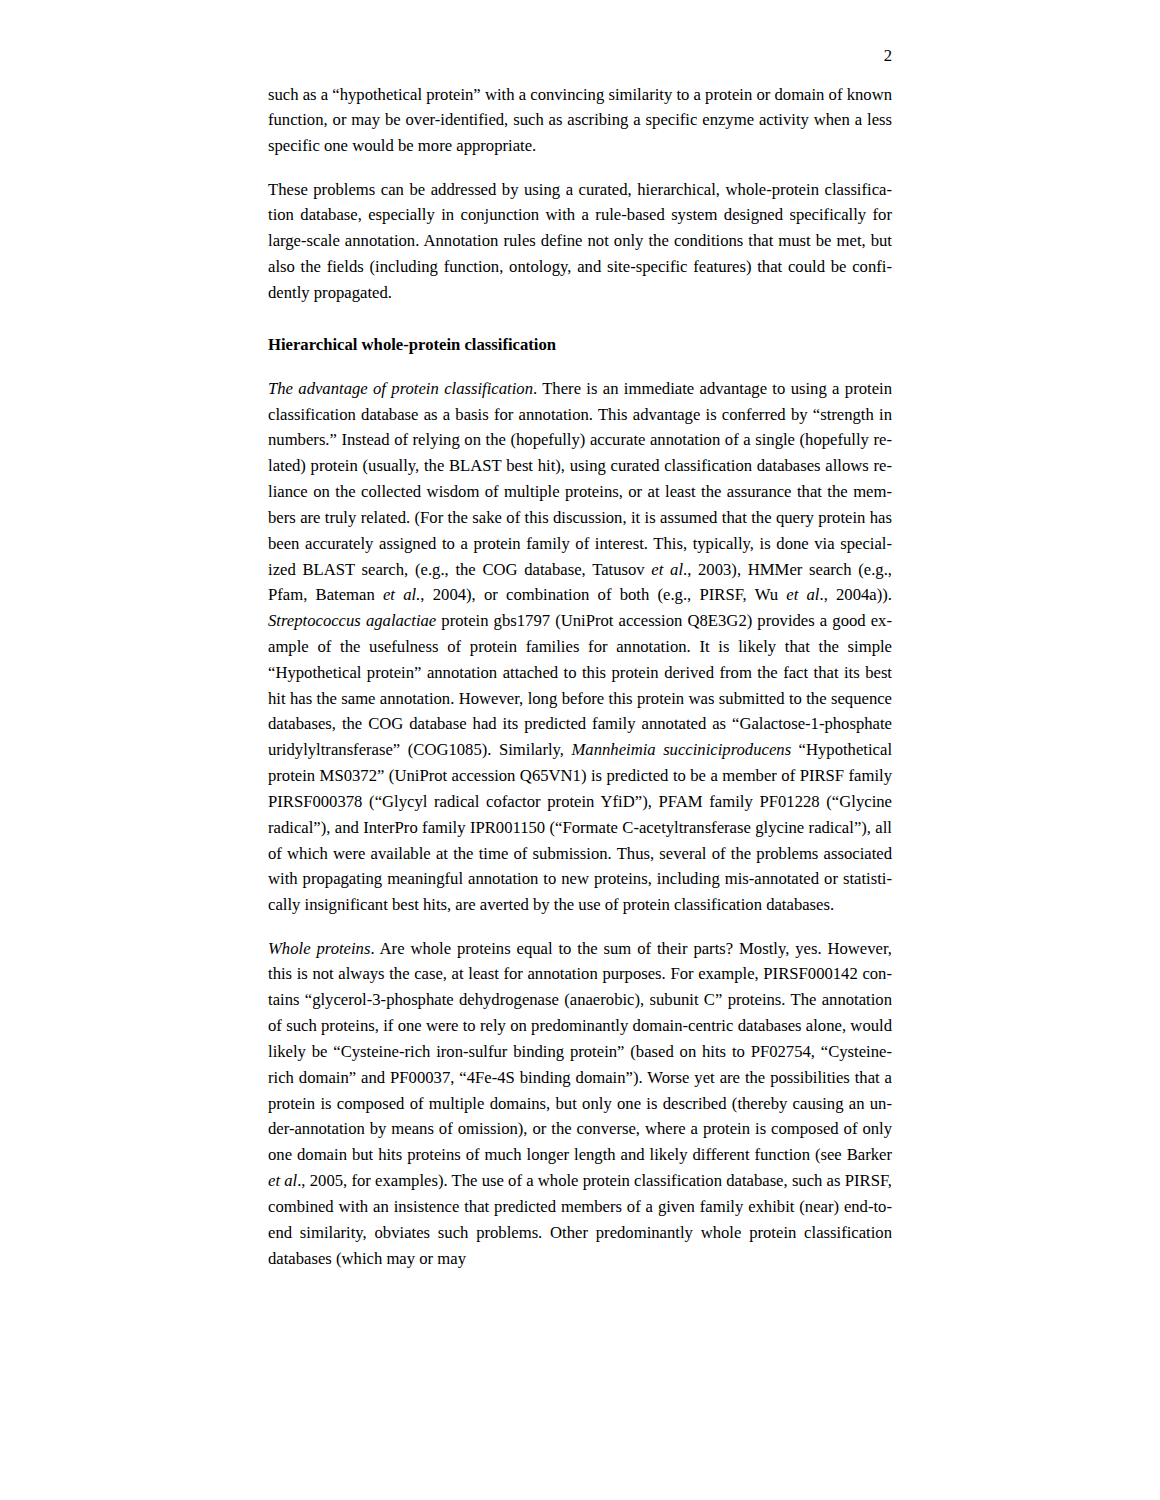2
such as a “hypothetical protein” with a convincing similarity to a protein or domain of known function, or may be over-identified, such as ascribing a specific enzyme activity when a less specific one would be more appropriate.
These problems can be addressed by using a curated, hierarchical, whole-protein classification database, especially in conjunction with a rule-based system designed specifically for large-scale annotation. Annotation rules define not only the conditions that must be met, but also the fields (including function, ontology, and site-specific features) that could be confidently propagated.
Hierarchical whole-protein classification
The advantage of protein classification. There is an immediate advantage to using a protein classification database as a basis for annotation. This advantage is conferred by “strength in numbers.” Instead of relying on the (hopefully) accurate annotation of a single (hopefully related) protein (usually, the BLAST best hit), using curated classification databases allows reliance on the collected wisdom of multiple proteins, or at least the assurance that the members are truly related. (For the sake of this discussion, it is assumed that the query protein has been accurately assigned to a protein family of interest. This, typically, is done via specialized BLAST search, (e.g., the COG database, Tatusov et al., 2003), HMMer search (e.g., Pfam, Bateman et al., 2004), or combination of both (e.g., PIRSF, Wu et al., 2004a)). Streptococcus agalactiae protein gbs1797 (UniProt accession Q8E3G2) provides a good example of the usefulness of protein families for annotation. It is likely that the simple “Hypothetical protein” annotation attached to this protein derived from the fact that its best hit has the same annotation. However, long before this protein was submitted to the sequence databases, the COG database had its predicted family annotated as “Galactose-1-phosphate uridylyltransferase” (COG1085). Similarly, Mannheimia succiniciproducens “Hypothetical protein MS0372” (UniProt accession Q65VN1) is predicted to be a member of PIRSF family PIRSF000378 (“Glycyl radical cofactor protein YfiD”), PFAM family PF01228 (“Glycine radical”), and InterPro family IPR001150 (“Formate C-acetyltransferase glycine radical”), all of which were available at the time of submission. Thus, several of the problems associated with propagating meaningful annotation to new proteins, including mis-annotated or statistically insignificant best hits, are averted by the use of protein classification databases.
Whole proteins. Are whole proteins equal to the sum of their parts? Mostly, yes. However, this is not always the case, at least for annotation purposes. For example, PIRSF000142 contains “glycerol-3-phosphate dehydrogenase (anaerobic), subunit C” proteins. The annotation of such proteins, if one were to rely on predominantly domain-centric databases alone, would likely be “Cysteine-rich iron-sulfur binding protein” (based on hits to PF02754, “Cysteine-rich domain” and PF00037, “4Fe-4S binding domain”). Worse yet are the possibilities that a protein is composed of multiple domains, but only one is described (thereby causing an under-annotation by means of omission), or the converse, where a protein is composed of only one domain but hits proteins of much longer length and likely different function (see Barker et al., 2005, for examples). The use of a whole protein classification database, such as PIRSF, combined with an insistence that predicted members of a given family exhibit (near) end-to-end similarity, obviates such problems. Other predominantly whole protein classification databases (which may or may